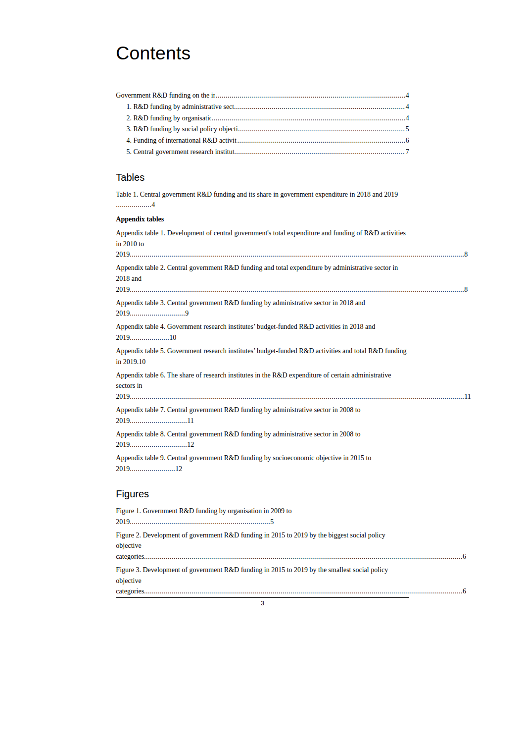Contents
Government R&D funding on the increase................................................................................................................. 4
1. R&D funding by administrative sector........................................................................................... 4
2. R&D funding by organisation....................................................................................................... 4
3. R&D funding by social policy objective......................................................................................... 5
4. Funding of international R&D activities.......................................................................................... 6
5. Central government research institutes........................................................................................... 7
Tables
Table 1. Central government R&D funding and its share in government expenditure in 2018 and 2019 .................. 4
Appendix tables
Appendix table 1. Development of central government's total expenditure and funding of R&D activities in 2010 to 2019......................................................................................................................................................................... 8
Appendix table 2. Central government R&D funding and total expenditure by administrative sector in 2018 and 2019......................................................................................................................................................................... 8
Appendix table 3. Central government R&D funding by administrative sector in 2018 and 2019............................ 9
Appendix table 4. Government research institutes’ budget-funded R&D activities in 2018 and 2019.................... 10
Appendix table 5. Government research institutes’ budget-funded R&D activities and total R&D funding in 2019.10
Appendix table 6. The share of research institutes in the R&D expenditure of certain administrative sectors in 2019......................................................................................................................................................................... 11
Appendix table 7. Central government R&D funding by administrative sector in 2008 to 2019............................. 11
Appendix table 8. Central government R&D funding by administrative sector in 2008 to 2019............................. 12
Appendix table 9. Central government R&D funding by socioeconomic objective in 2015 to 2019....................... 12
Figures
Figure 1. Government R&D funding by organisation in 2009 to 2019....................................................................... 5
Figure 2. Development of government R&D funding in 2015 to 2019 by the biggest social policy objective categories................................................................................................................................................................. 6
Figure 3. Development of government R&D funding in 2015 to 2019 by the smallest social policy objective categories................................................................................................................................................................. 6
3